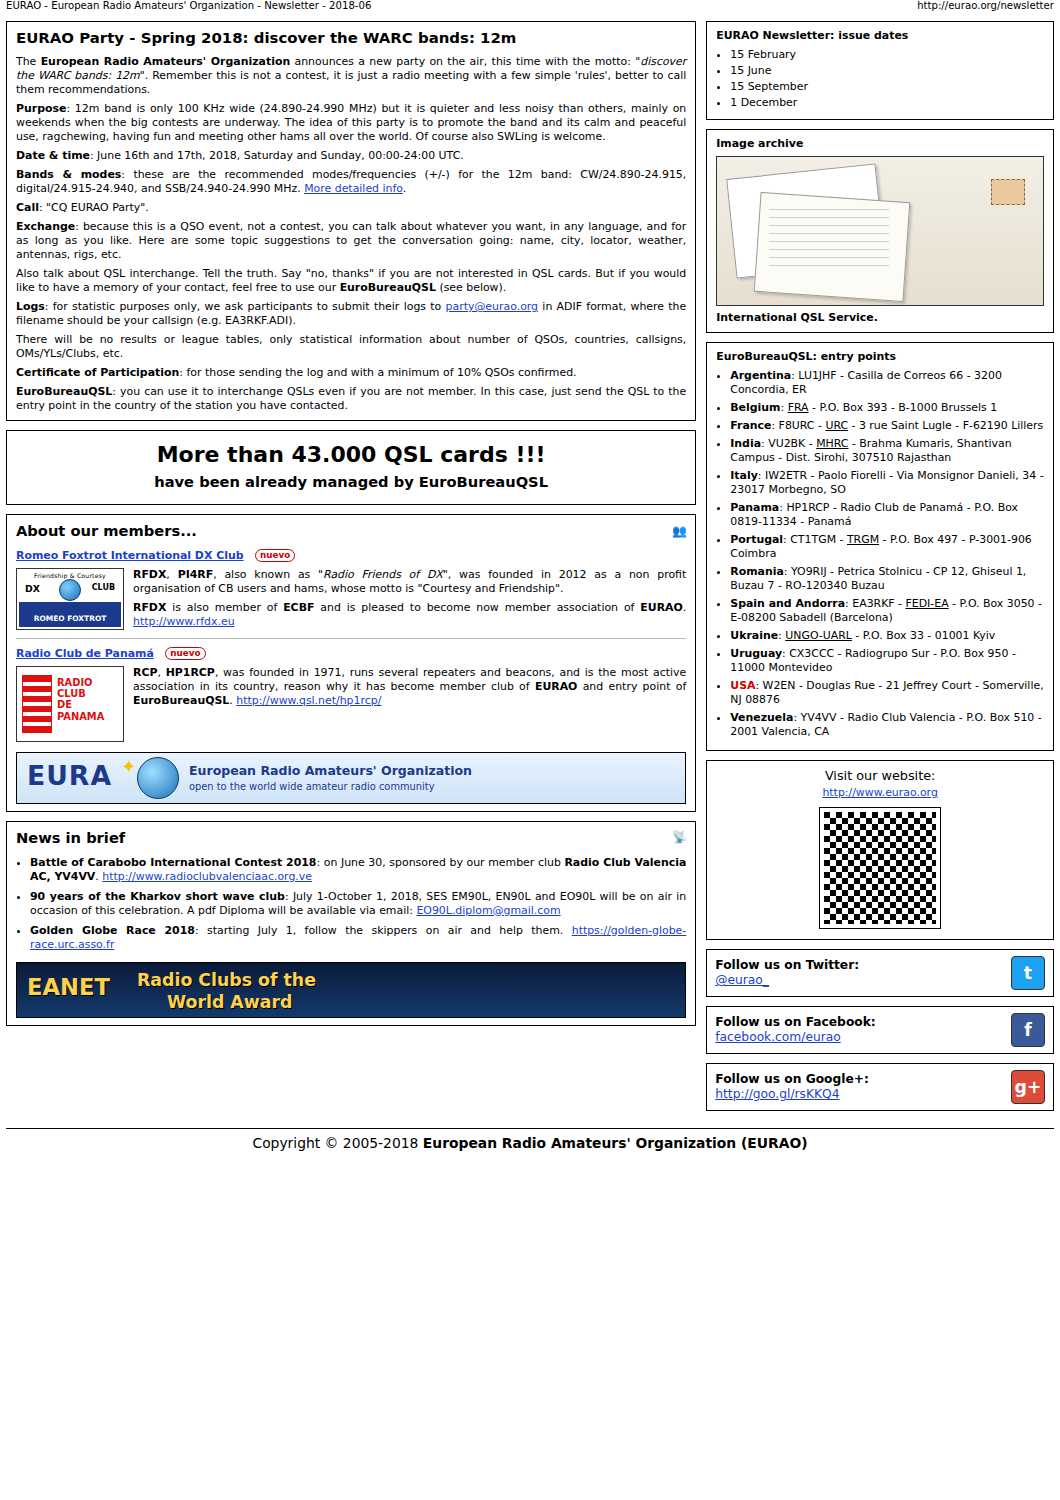EURAO - European Radio Amateurs' Organization - Newsletter - 2018-06
http://eurao.org/newsletter
EURAO Party - Spring 2018: discover the WARC bands: 12m
The European Radio Amateurs' Organization announces a new party on the air, this time with the motto: "discover the WARC bands: 12m". Remember this is not a contest, it is just a radio meeting with a few simple 'rules', better to call them recommendations.
Purpose: 12m band is only 100 KHz wide (24.890-24.990 MHz) but it is quieter and less noisy than others, mainly on weekends when the big contests are underway. The idea of this party is to promote the band and its calm and peaceful use, ragchewing, having fun and meeting other hams all over the world. Of course also SWLing is welcome.
Date & time: June 16th and 17th, 2018, Saturday and Sunday, 00:00-24:00 UTC.
Bands & modes: these are the recommended modes/frequencies (+/-) for the 12m band: CW/24.890-24.915, digital/24.915-24.940, and SSB/24.940-24.990 MHz. More detailed info.
Call: "CQ EURAO Party".
Exchange: because this is a QSO event, not a contest, you can talk about whatever you want, in any language, and for as long as you like. Here are some topic suggestions to get the conversation going: name, city, locator, weather, antennas, rigs, etc.
Also talk about QSL interchange. Tell the truth. Say "no, thanks" if you are not interested in QSL cards. But if you would like to have a memory of your contact, feel free to use our EuroBureauQSL (see below).
Logs: for statistic purposes only, we ask participants to submit their logs to party@eurao.org in ADIF format, where the filename should be your callsign (e.g. EA3RKF.ADI).
There will be no results or league tables, only statistical information about number of QSOs, countries, callsigns, OMs/YLs/Clubs, etc.
Certificate of Participation: for those sending the log and with a minimum of 10% QSOs confirmed.
EuroBureauQSL: you can use it to interchange QSLs even if you are not member. In this case, just send the QSL to the entry point in the country of the station you have contacted.
More than 43.000 QSL cards !!!
have been already managed by EuroBureauQSL
About our members...👥
Romeo Foxtrot International DX Club nuevo
Friendship & Courtesy
DX
CLUB
ROMEO FOXTROT
RFDX, PI4RF, also known as "Radio Friends of DX", was founded in 2012 as a non profit organisation of CB users and hams, whose motto is "Courtesy and Friendship".
RFDX is also member of ECBF and is pleased to become now member association of EURAO. http://www.rfdx.eu
Radio Club de Panamá nuevo
RADIO
CLUB
DE
PANAMA
RCP, HP1RCP, was founded in 1971, runs several repeaters and beacons, and is the most active association in its country, reason why it has become member club of EURAO and entry point of EuroBureauQSL. http://www.qsl.net/hp1rcp/
EURA
✦
European Radio Amateurs' Organization
open to the world wide amateur radio community
News in brief📡
Battle of Carabobo International Contest 2018: on June 30, sponsored by our member club Radio Club Valencia AC, YV4VV. http://www.radioclubvalenciaac.org.ve
90 years of the Kharkov short wave club: July 1-October 1, 2018, SES EM90L, EN90L and EO90L will be on air in occasion of this celebration. A pdf Diploma will be available via email: EO90L.diplom@gmail.com
Golden Globe Race 2018: starting July 1, follow the skippers on air and help them. https://golden-globe-race.urc.asso.fr
EANET
Radio Clubs of the
World Award
EURAO Newsletter: issue dates
15 February
15 June
15 September
1 December
Image archive
International QSL Service.
EuroBureauQSL: entry points
Argentina: LU1JHF - Casilla de Correos 66 - 3200 Concordia, ER
Belgium: FRA - P.O. Box 393 - B-1000 Brussels 1
France: F8URC - URC - 3 rue Saint Lugle - F-62190 Lillers
India: VU2BK - MHRC - Brahma Kumaris, Shantivan Campus - Dist. Sirohi, 307510 Rajasthan
Italy: IW2ETR - Paolo Fiorelli - Via Monsignor Danieli, 34 - 23017 Morbegno, SO
Panama: HP1RCP - Radio Club de Panamá - P.O. Box 0819-11334 - Panamá
Portugal: CT1TGM - TRGM - P.O. Box 497 - P-3001-906 Coimbra
Romania: YO9RIJ - Petrica Stolnicu - CP 12, Ghiseul 1, Buzau 7 - RO-120340 Buzau
Spain and Andorra: EA3RKF - FEDI-EA - P.O. Box 3050 - E-08200 Sabadell (Barcelona)
Ukraine: UNGO-UARL - P.O. Box 33 - 01001 Kyiv
Uruguay: CX3CCC - Radiogrupo Sur - P.O. Box 950 - 11000 Montevideo
USA: W2EN - Douglas Rue - 21 Jeffrey Court - Somerville, NJ 08876
Venezuela: YV4VV - Radio Club Valencia - P.O. Box 510 - 2001 Valencia, CA
Visit our website:
http://www.eurao.org
Follow us on Twitter:
@eurao_
t
Follow us on Facebook:
facebook.com/eurao
f
Follow us on Google+:
http://goo.gl/rsKKQ4
g+
Copyright © 2005-2018 European Radio Amateurs' Organization (EURAO)